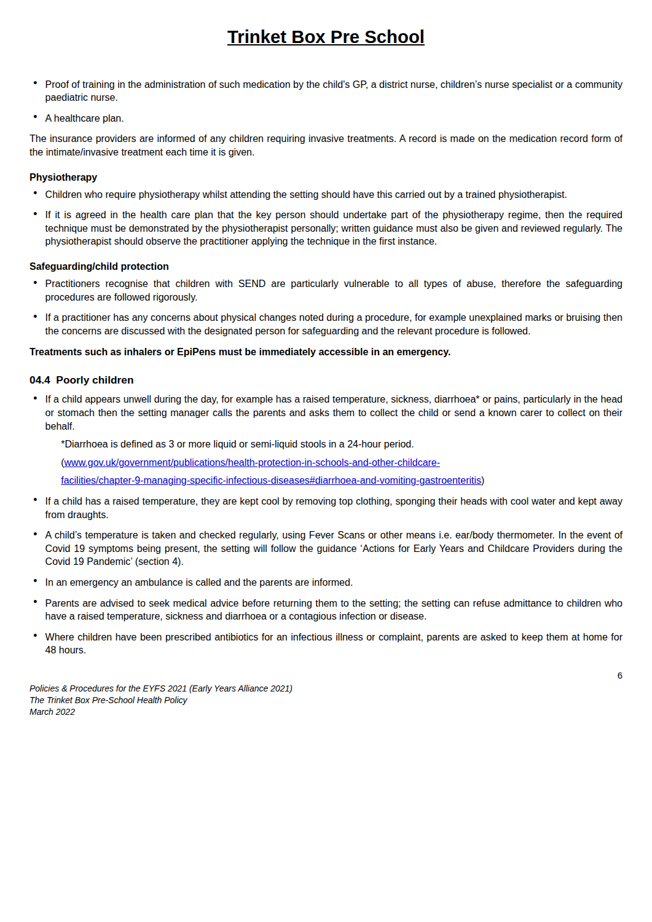Trinket Box Pre School
Proof of training in the administration of such medication by the child's GP, a district nurse, children’s nurse specialist or a community paediatric nurse.
A healthcare plan.
The insurance providers are informed of any children requiring invasive treatments. A record is made on the medication record form of the intimate/invasive treatment each time it is given.
Physiotherapy
Children who require physiotherapy whilst attending the setting should have this carried out by a trained physiotherapist.
If it is agreed in the health care plan that the key person should undertake part of the physiotherapy regime, then the required technique must be demonstrated by the physiotherapist personally; written guidance must also be given and reviewed regularly. The physiotherapist should observe the practitioner applying the technique in the first instance.
Safeguarding/child protection
Practitioners recognise that children with SEND are particularly vulnerable to all types of abuse, therefore the safeguarding procedures are followed rigorously.
If a practitioner has any concerns about physical changes noted during a procedure, for example unexplained marks or bruising then the concerns are discussed with the designated person for safeguarding and the relevant procedure is followed.
Treatments such as inhalers or EpiPens must be immediately accessible in an emergency.
04.4 Poorly children
If a child appears unwell during the day, for example has a raised temperature, sickness, diarrhoea* or pains, particularly in the head or stomach then the setting manager calls the parents and asks them to collect the child or send a known carer to collect on their behalf.
*Diarrhoea is defined as 3 or more liquid or semi-liquid stools in a 24-hour period.
(www.gov.uk/government/publications/health-protection-in-schools-and-other-childcare-
facilities/chapter-9-managing-specific-infectious-diseases#diarrhoea-and-vomiting-gastroenteritis)
If a child has a raised temperature, they are kept cool by removing top clothing, sponging their heads with cool water and kept away from draughts.
A child’s temperature is taken and checked regularly, using Fever Scans or other means i.e. ear/body thermometer. In the event of Covid 19 symptoms being present, the setting will follow the guidance ‘Actions for Early Years and Childcare Providers during the Covid 19 Pandemic’ (section 4).
In an emergency an ambulance is called and the parents are informed.
Parents are advised to seek medical advice before returning them to the setting; the setting can refuse admittance to children who have a raised temperature, sickness and diarrhoea or a contagious infection or disease.
Where children have been prescribed antibiotics for an infectious illness or complaint, parents are asked to keep them at home for 48 hours.
6 Policies & Procedures for the EYFS 2021 (Early Years Alliance 2021)
The Trinket Box Pre-School Health Policy
March 2022